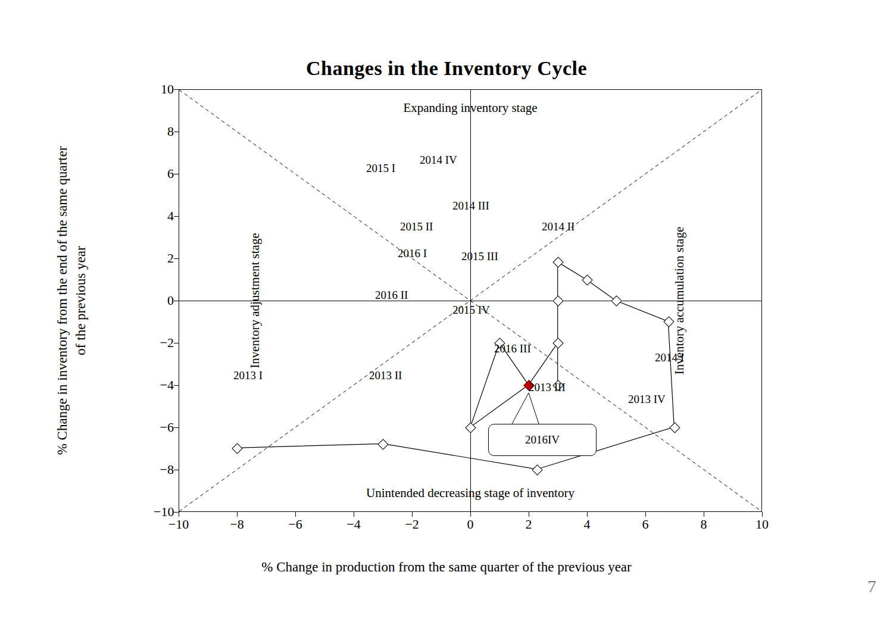Changes in the Inventory Cycle
% Change in inventory from the end of the same quarter
of the previous year
Expanding inventory stage
Unintended decreasing stage of inventory
Inventory adjustment stage
Inventory accumulation stage
10
8
6
4
2
0
−2
−4
−6
−8
−10
−10
−8
−6
−4
−2
0
2
4
6
8
10
% Change in production from the same quarter of the previous year
2013 I
2013 II
2013 III
2013 IV
2014 I
2014 II
2014 III
2014 IV
2015 I
2015 II
2015 III
2015 IV
2016 I
2016 II
2016 III
2016IV
7